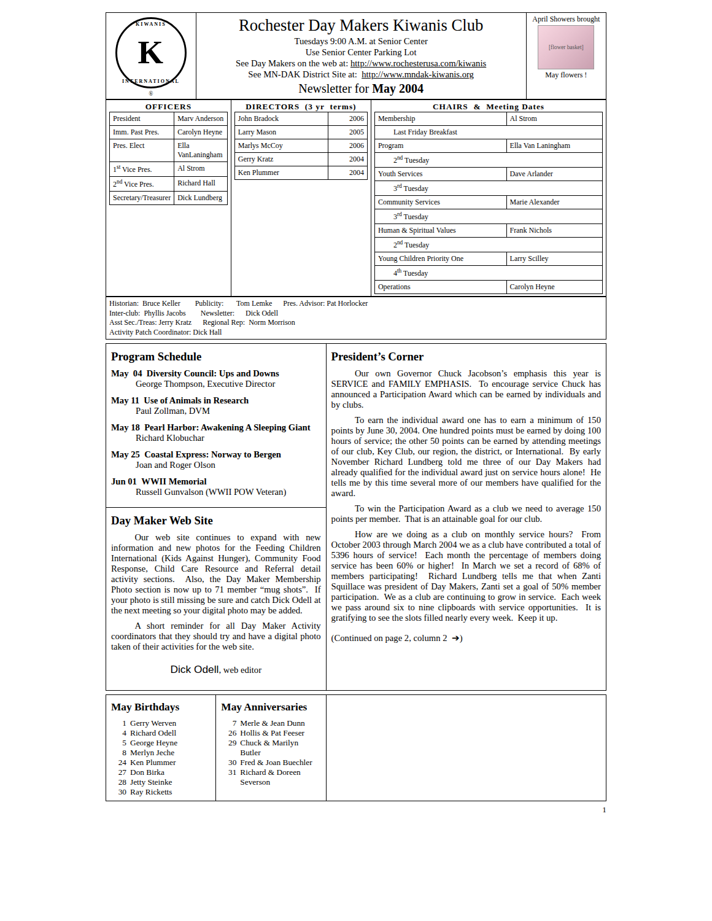| KIWANIS K INTERNATIONAL ® | Rochester Day Makers Kiwanis Club Tuesdays 9:00 A.M. at Senior Center Use Senior Center Parking Lot See Day Makers on the web at: http://www.rochesterusa.com/kiwanis See MN-DAK District Site at: http://www.mndak-kiwanis.org Newsletter for May 2004 | April Showers brought [flower basket] May flowers ! |
| OFFICERS / President / Marv Anderson / / Imm. Past Pres. / Carolyn Heyne / / Pres. Elect / Ella VanLaningham / / 1 st Vice Pres. / Al Strom / / 2 nd Vice Pres. / Richard Hall / / Secretary/Treasurer / Dick Lundberg / | DIRECTORS (3 yr terms) / John Bradock / 2006 / / Larry Mason / 2005 / / Marlys McCoy / 2006 / / Gerry Kratz / 2004 / / Ken Plummer / 2004 / | CHAIRS & Meeting Dates / Membership / Al Strom / / Last Friday Breakfast / / Program / Ella Van Laningham / / 2 nd Tuesday / / Youth Services / Dave Arlander / / 3 rd Tuesday / / Community Services / Marie Alexander / / 3 rd Tuesday / / Human & Spiritual Values / Frank Nichols / / 2 nd Tuesday / / Young Children Priority One / Larry Scilley / / 4 th Tuesday / / Operations / Carolyn Heyne / |
| Historian: Bruce Keller Publicity: Tom Lemke Pres. Advisor: Pat Horlocker Inter-club: Phyllis Jacobs Newsletter: Dick Odell Asst Sec./Treas: Jerry Kratz Regional Rep: Norm Morrison Activity Patch Coordinator: Dick Hall |
| Program Schedule May 04 Diversity Council: Ups and Downs George Thompson, Executive Director May 11 Use of Animals in Research Paul Zollman, DVM May 18 Pearl Harbor: Awakening A Sleeping Giant Richard Klobuchar May 25 Coastal Express: Norway to Bergen Joan and Roger Olson Jun 01 WWII Memorial Russell Gunvalson (WWII POW Veteran) | President’s Corner Our own Governor Chuck Jacobson’s emphasis this year is SERVICE and FAMILY EMPHASIS. To encourage service Chuck has announced a Participation Award which can be earned by individuals and by clubs. To earn the individual award one has to earn a minimum of 150 points by June 30, 2004. One hundred points must be earned by doing 100 hours of service; the other 50 points can be earned by attending meetings of our club, Key Club, our region, the district, or International. By early November Richard Lundberg told me three of our Day Makers had already qualified for the individual award just on service hours alone! He tells me by this time several more of our members have qualified for the award. To win the Participation Award as a club we need to average 150 points per member. That is an attainable goal for our club. How are we doing as a club on monthly service hours? From October 2003 through March 2004 we as a club have contributed a total of 5396 hours of service! Each month the percentage of members doing service has been 60% or higher! In March we set a record of 68% of members participating! Richard Lundberg tells me that when Zanti Squillace was president of Day Makers, Zanti set a goal of 50% member participation. We as a club are continuing to grow in service. Each week we pass around six to nine clipboards with service opportunities. It is gratifying to see the slots filled nearly every week. Keep it up. (Continued on page 2, column 2 ➔) |
| Day Maker Web Site Our web site continues to expand with new information and new photos for the Feeding Children International (Kids Against Hunger), Community Food Response, Child Care Resource and Referral detail activity sections. Also, the Day Maker Membership Photo section is now up to 71 member “mug shots”. If your photo is still missing be sure and catch Dick Odell at the next meeting so your digital photo may be added. A short reminder for all Day Maker Activity coordinators that they should try and have a digital photo taken of their activities for the web site. Dick Odell , web editor |
| May Birthdays / 1 / Gerry Werven / / 4 / Richard Odell / / 5 / George Heyne / / 8 / Merlyn Jeche / / 24 / Ken Plummer / / 27 / Don Birka / / 28 / Jetty Steinke / / 30 / Ray Ricketts / | May Anniversaries / 7 / Merle & Jean Dunn / / 26 / Hollis & Pat Feeser / / 29 / Chuck & Marilyn Butler / / 30 / Fred & Joan Buechler / / 31 / Richard & Doreen Severson / | |
1